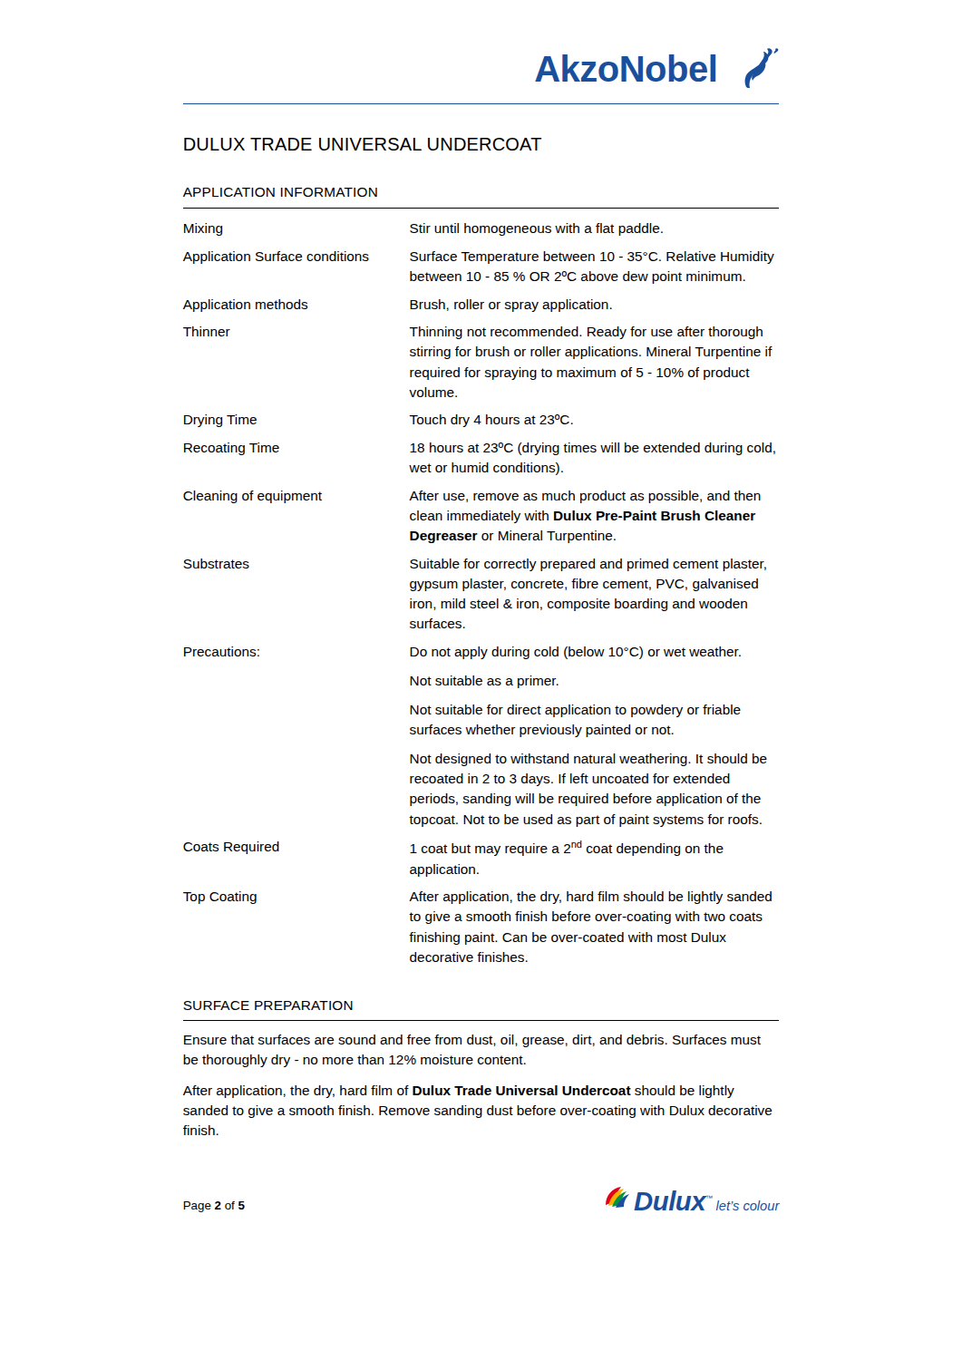AkzoNobel
DULUX TRADE UNIVERSAL UNDERCOAT
APPLICATION INFORMATION
| Mixing | Stir until homogeneous with a flat paddle. |
| Application Surface conditions | Surface Temperature between 10 - 35°C. Relative Humidity between 10 - 85 % OR 2ºC above dew point minimum. |
| Application methods | Brush, roller or spray application. |
| Thinner | Thinning not recommended. Ready for use after thorough stirring for brush or roller applications. Mineral Turpentine if required for spraying to maximum of 5 - 10% of product volume. |
| Drying Time | Touch dry 4 hours at 23ºC. |
| Recoating Time | 18 hours at 23ºC (drying times will be extended during cold, wet or humid conditions). |
| Cleaning of equipment | After use, remove as much product as possible, and then clean immediately with Dulux Pre-Paint Brush Cleaner Degreaser or Mineral Turpentine. |
| Substrates | Suitable for correctly prepared and primed cement plaster, gypsum plaster, concrete, fibre cement, PVC, galvanised iron, mild steel & iron, composite boarding and wooden surfaces. |
| Precautions: | Do not apply during cold (below 10°C) or wet weather. Not suitable as a primer. Not suitable for direct application to powdery or friable surfaces whether previously painted or not. Not designed to withstand natural weathering. It should be recoated in 2 to 3 days. If left uncoated for extended periods, sanding will be required before application of the topcoat. Not to be used as part of paint systems for roofs. |
| Coats Required | 1 coat but may require a 2 nd coat depending on the application. |
| Top Coating | After application, the dry, hard film should be lightly sanded to give a smooth finish before over-coating with two coats finishing paint. Can be over-coated with most Dulux decorative finishes. |
SURFACE PREPARATION
Ensure that surfaces are sound and free from dust, oil, grease, dirt, and debris. Surfaces must be thoroughly dry - no more than 12% moisture content.
After application, the dry, hard film of Dulux Trade Universal Undercoat should be lightly sanded to give a smooth finish. Remove sanding dust before over-coating with Dulux decorative finish.
Page 2 of 5
Dulux™ let’s colour